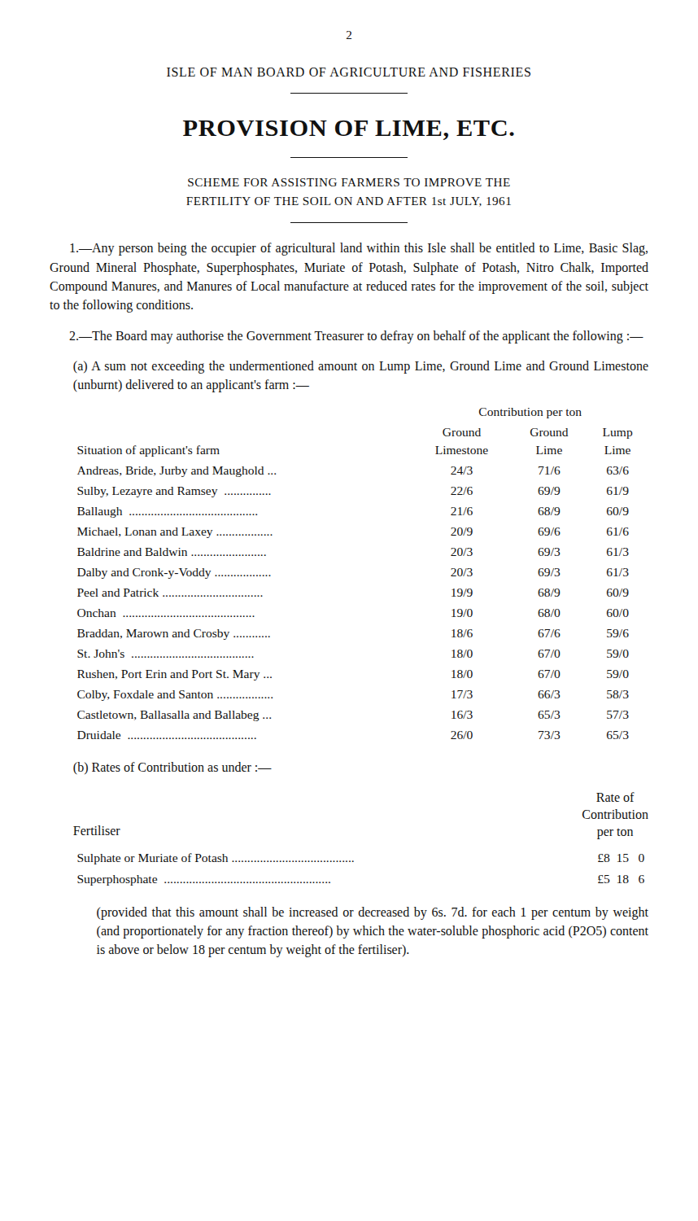2
ISLE OF MAN BOARD OF AGRICULTURE AND FISHERIES
PROVISION OF LIME, ETC.
SCHEME FOR ASSISTING FARMERS TO IMPROVE THE
FERTILITY OF THE SOIL ON AND AFTER 1st JULY, 1961
1.—Any person being the occupier of agricultural land within this Isle shall be entitled to Lime, Basic Slag, Ground Mineral Phosphate, Superphosphates, Muriate of Potash, Sulphate of Potash, Nitro Chalk, Imported Compound Manures, and Manures of Local manufacture at reduced rates for the improvement of the soil, subject to the following conditions.
2.—The Board may authorise the Government Treasurer to defray on behalf of the applicant the following :—
(a) A sum not exceeding the undermentioned amount on Lump Lime, Ground Lime and Ground Limestone (unburnt) delivered to an applicant's farm :—
| | Contribution per ton |
| --- | --- |
| Situation of applicant's farm | Ground Limestone | Ground Lime | Lump Lime |
| Andreas, Bride, Jurby and Maughold ... | 24/3 | 71/6 | 63/6 |
| Sulby, Lezayre and Ramsey ............... | 22/6 | 69/9 | 61/9 |
| Ballaugh ......................................... | 21/6 | 68/9 | 60/9 |
| Michael, Lonan and Laxey .................. | 20/9 | 69/6 | 61/6 |
| Baldrine and Baldwin ........................ | 20/3 | 69/3 | 61/3 |
| Dalby and Cronk-y-Voddy .................. | 20/3 | 69/3 | 61/3 |
| Peel and Patrick ................................ | 19/9 | 68/9 | 60/9 |
| Onchan .......................................... | 19/0 | 68/0 | 60/0 |
| Braddan, Marown and Crosby ............ | 18/6 | 67/6 | 59/6 |
| St. John's ....................................... | 18/0 | 67/0 | 59/0 |
| Rushen, Port Erin and Port St. Mary ... | 18/0 | 67/0 | 59/0 |
| Colby, Foxdale and Santon .................. | 17/3 | 66/3 | 58/3 |
| Castletown, Ballasalla and Ballabeg ... | 16/3 | 65/3 | 57/3 |
| Druidale ......................................... | 26/0 | 73/3 | 65/3 |
(b) Rates of Contribution as under :—
Fertiliser
Rate of
Contribution
per ton
| Sulphate or Muriate of Potash ....................................... | £8 15 0 |
| Superphosphate ..................................................... | £5 18 6 |
(provided that this amount shall be increased or decreased by 6s. 7d. for each 1 per centum by weight (and proportionately for any fraction thereof) by which the water-soluble phosphoric acid (P2O5) content is above or below 18 per centum by weight of the fertiliser).